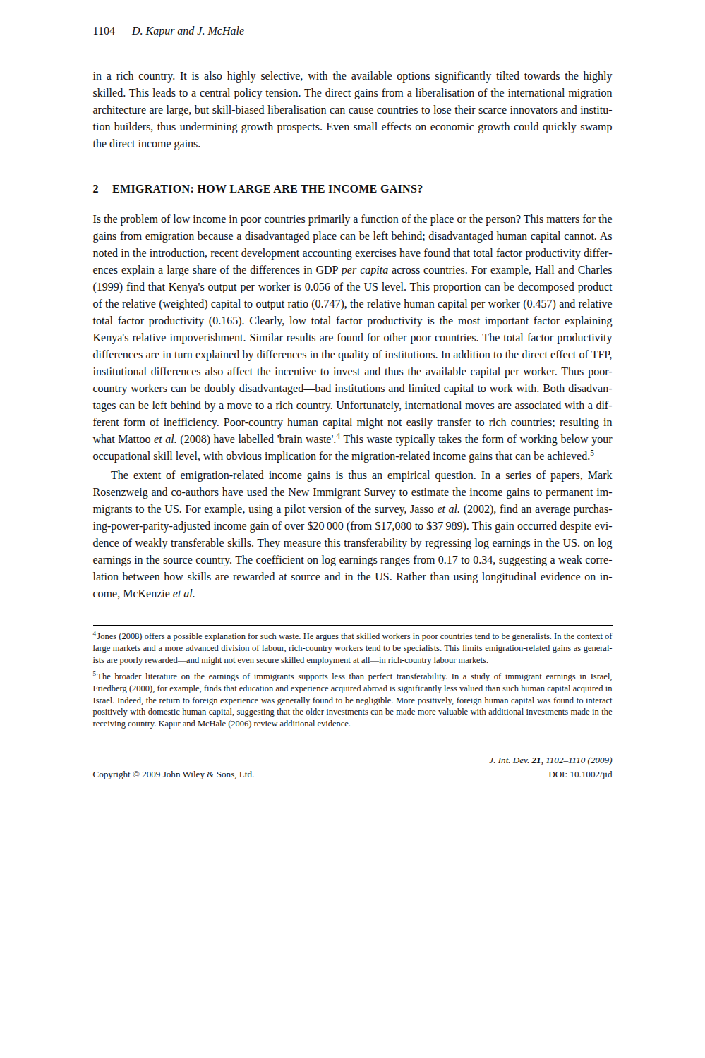1104 D. Kapur and J. McHale
in a rich country. It is also highly selective, with the available options significantly tilted towards the highly skilled. This leads to a central policy tension. The direct gains from a liberalisation of the international migration architecture are large, but skill-biased liberalisation can cause countries to lose their scarce innovators and institution builders, thus undermining growth prospects. Even small effects on economic growth could quickly swamp the direct income gains.
2 EMIGRATION: HOW LARGE ARE THE INCOME GAINS?
Is the problem of low income in poor countries primarily a function of the place or the person? This matters for the gains from emigration because a disadvantaged place can be left behind; disadvantaged human capital cannot. As noted in the introduction, recent development accounting exercises have found that total factor productivity differences explain a large share of the differences in GDP per capita across countries. For example, Hall and Charles (1999) find that Kenya's output per worker is 0.056 of the US level. This proportion can be decomposed product of the relative (weighted) capital to output ratio (0.747), the relative human capital per worker (0.457) and relative total factor productivity (0.165). Clearly, low total factor productivity is the most important factor explaining Kenya's relative impoverishment. Similar results are found for other poor countries. The total factor productivity differences are in turn explained by differences in the quality of institutions. In addition to the direct effect of TFP, institutional differences also affect the incentive to invest and thus the available capital per worker. Thus poor-country workers can be doubly disadvantaged—bad institutions and limited capital to work with. Both disadvantages can be left behind by a move to a rich country. Unfortunately, international moves are associated with a different form of inefficiency. Poor-country human capital might not easily transfer to rich countries; resulting in what Mattoo et al. (2008) have labelled 'brain waste'.4 This waste typically takes the form of working below your occupational skill level, with obvious implication for the migration-related income gains that can be achieved.5
The extent of emigration-related income gains is thus an empirical question. In a series of papers, Mark Rosenzweig and co-authors have used the New Immigrant Survey to estimate the income gains to permanent immigrants to the US. For example, using a pilot version of the survey, Jasso et al. (2002), find an average purchasing-power-parity-adjusted income gain of over $20 000 (from $17,080 to $37 989). This gain occurred despite evidence of weakly transferable skills. They measure this transferability by regressing log earnings in the US. on log earnings in the source country. The coefficient on log earnings ranges from 0.17 to 0.34, suggesting a weak correlation between how skills are rewarded at source and in the US. Rather than using longitudinal evidence on income, McKenzie et al.
4Jones (2008) offers a possible explanation for such waste. He argues that skilled workers in poor countries tend to be generalists. In the context of large markets and a more advanced division of labour, rich-country workers tend to be specialists. This limits emigration-related gains as generalists are poorly rewarded—and might not even secure skilled employment at all—in rich-country labour markets.
5The broader literature on the earnings of immigrants supports less than perfect transferability. In a study of immigrant earnings in Israel, Friedberg (2000), for example, finds that education and experience acquired abroad is significantly less valued than such human capital acquired in Israel. Indeed, the return to foreign experience was generally found to be negligible. More positively, foreign human capital was found to interact positively with domestic human capital, suggesting that the older investments can be made more valuable with additional investments made in the receiving country. Kapur and McHale (2006) review additional evidence.
Copyright © 2009 John Wiley & Sons, Ltd.
J. Int. Dev. 21, 1102–1110 (2009)
DOI: 10.1002/jid